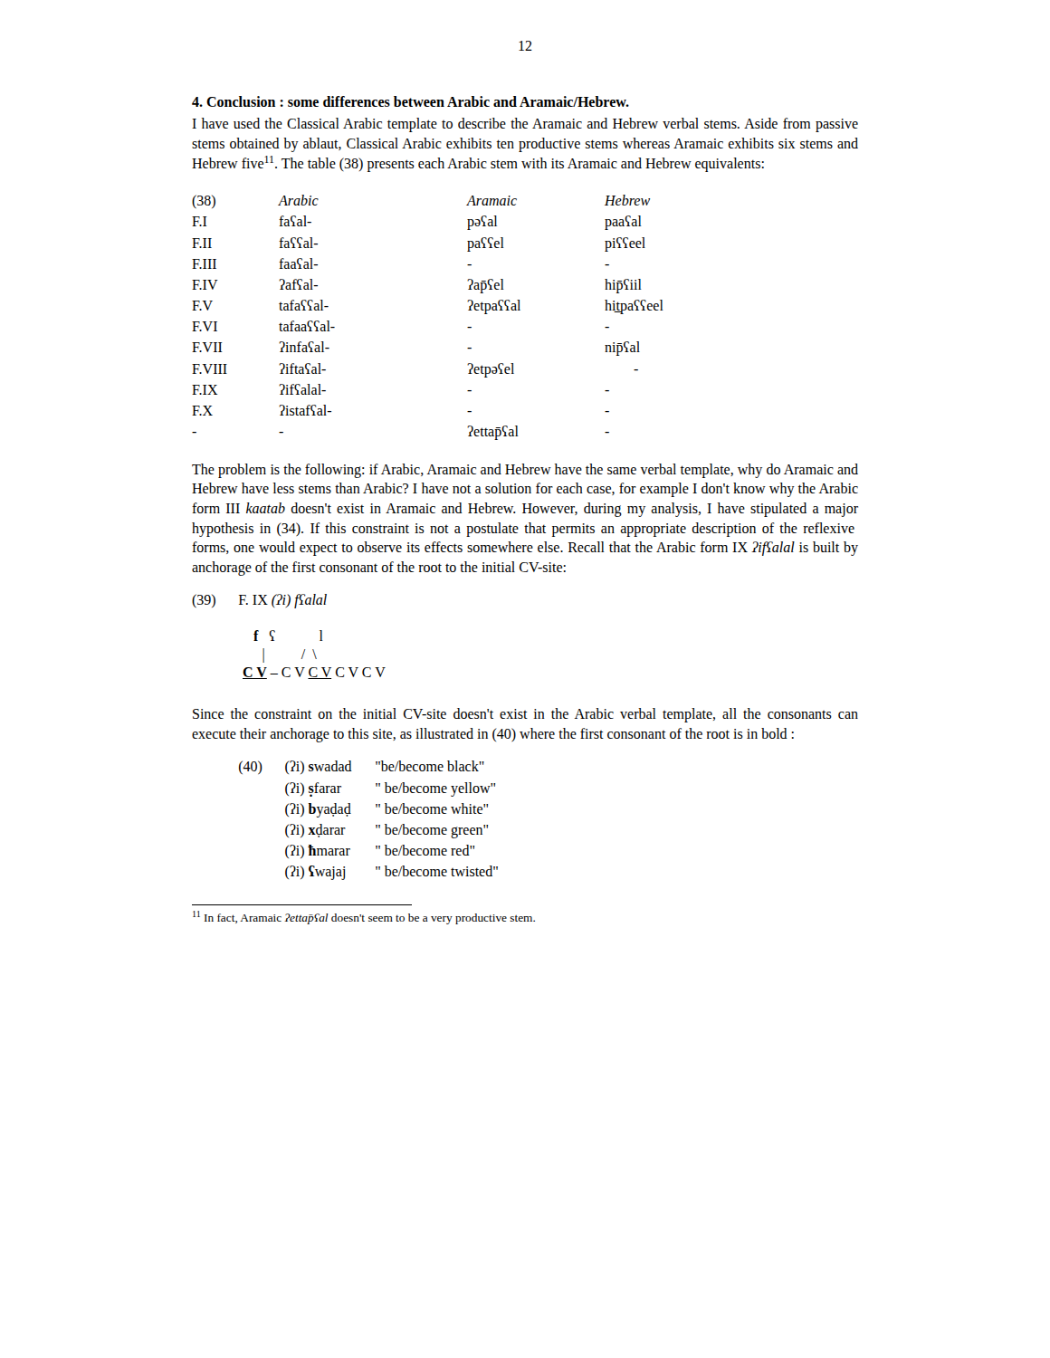12
4. Conclusion : some differences between Arabic and Aramaic/Hebrew.
I have used the Classical Arabic template to describe the Aramaic and Hebrew verbal stems. Aside from passive stems obtained by ablaut, Classical Arabic exhibits ten productive stems whereas Aramaic exhibits six stems and Hebrew five11. The table (38) presents each Arabic stem with its Aramaic and Hebrew equivalents:
| (38) | Arabic | Aramaic | Hebrew |
| F.I | faʕal- | pəʕal | paaʕal |
| F.II | faʕʕal- | paʕʕel | piʕʕeel |
| F.III | faaʕal- | - | - |
| F.IV | ʔafʕal- | ʔap̄ʕel | hip̄ʕiil |
| F.V | tafaʕʕal- | ʔetpaʕʕal | hit̲paʕʕeel |
| F.VI | tafaaʕʕal- | - | - |
| F.VII | ʔinfaʕal- | - | nip̄ʕal |
| F.VIII | ʔiftaʕal- | ʔetpəʕel | - |
| F.IX | ʔifʕalal- | - | - |
| F.X | ʔistafʕal- | - | - |
| - | - | ʔettap̄ʕal | - |
The problem is the following: if Arabic, Aramaic and Hebrew have the same verbal template, why do Aramaic and Hebrew have less stems than Arabic? I have not a solution for each case, for example I don't know why the Arabic form III kaatab doesn't exist in Aramaic and Hebrew. However, during my analysis, I have stipulated a major hypothesis in (34). If this constraint is not a postulate that permits an appropriate description of the reflexive forms, one would expect to observe its effects somewhere else. Recall that the Arabic form IX ʔifʕalal is built by anchorage of the first consonant of the root to the initial CV-site:
(39) F. IX (ʔi) fʕalal
f ʕ l | / \ C V – C V C V C V C V
Since the constraint on the initial CV-site doesn't exist in the Arabic verbal template, all the consonants can execute their anchorage to this site, as illustrated in (40) where the first consonant of the root is in bold :
| (40) | (ʔi) s wadad | "be/become black" |
| | (ʔi) ṣ farar | " be/become yellow" |
| | (ʔi) b yaḍaḍ | " be/become white" |
| | (ʔi) x ḍarar | " be/become green" |
| | (ʔi) ħ marar | " be/become red" |
| | (ʔi) ʕ wajaj | " be/become twisted" |
11 In fact, Aramaic ʔettap̄ʕal doesn't seem to be a very productive stem.